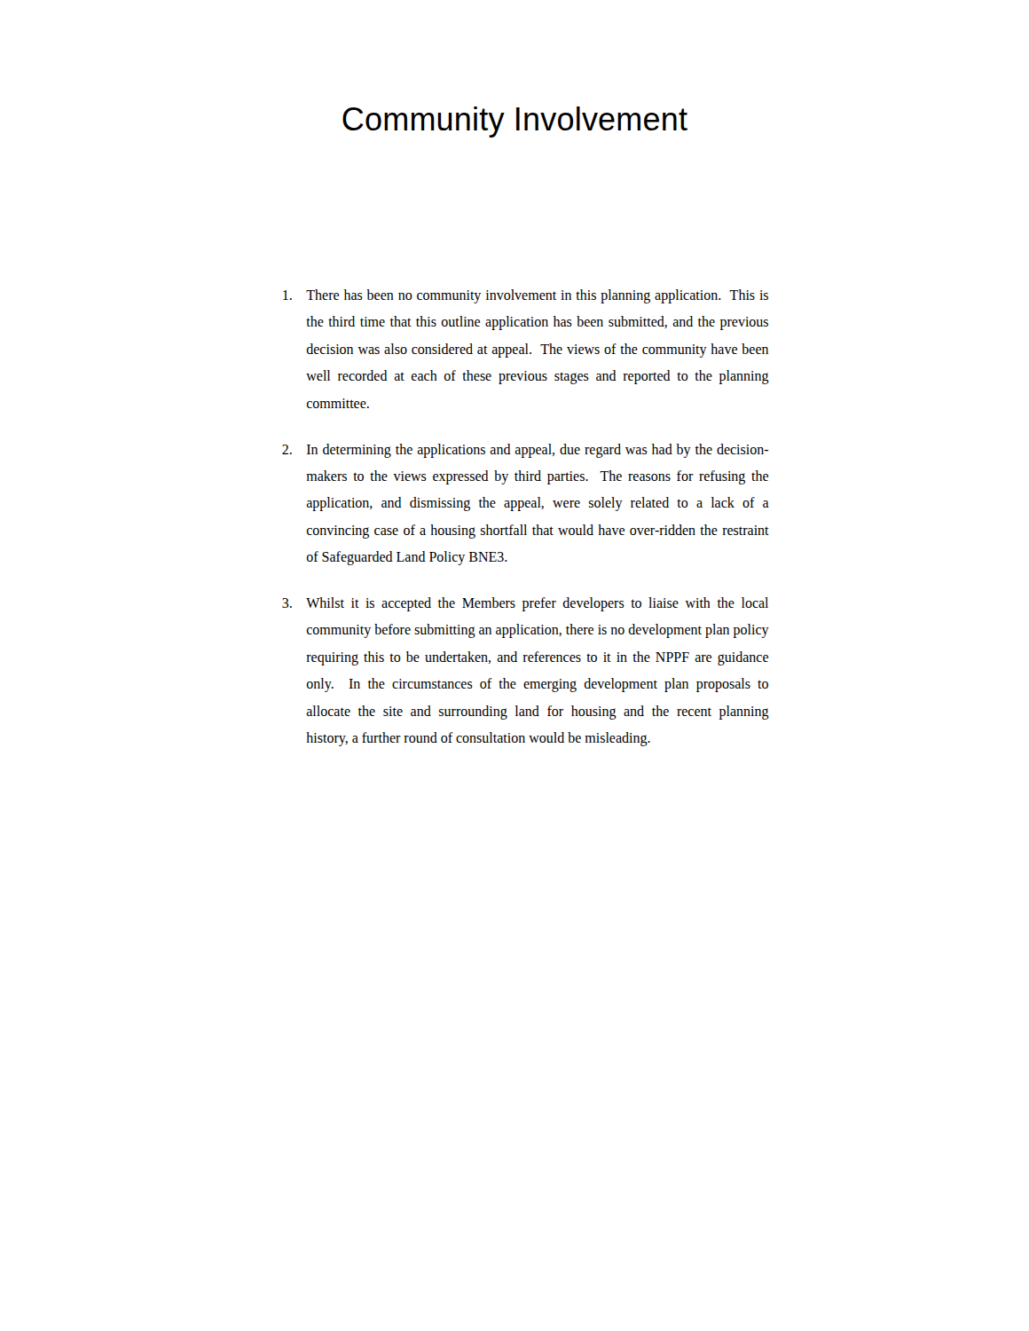Community Involvement
There has been no community involvement in this planning application. This is the third time that this outline application has been submitted, and the previous decision was also considered at appeal. The views of the community have been well recorded at each of these previous stages and reported to the planning committee.
In determining the applications and appeal, due regard was had by the decision-makers to the views expressed by third parties. The reasons for refusing the application, and dismissing the appeal, were solely related to a lack of a convincing case of a housing shortfall that would have over-ridden the restraint of Safeguarded Land Policy BNE3.
Whilst it is accepted the Members prefer developers to liaise with the local community before submitting an application, there is no development plan policy requiring this to be undertaken, and references to it in the NPPF are guidance only. In the circumstances of the emerging development plan proposals to allocate the site and surrounding land for housing and the recent planning history, a further round of consultation would be misleading.